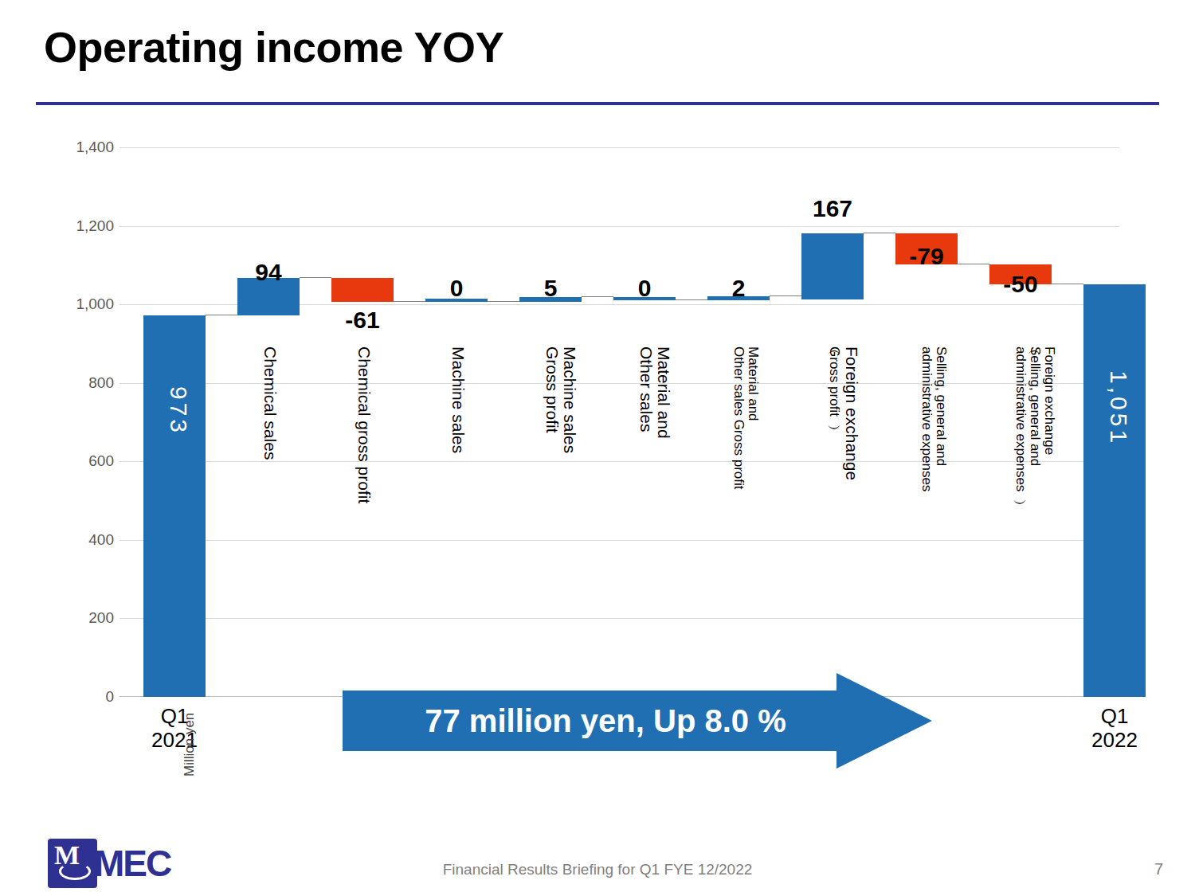Operating income YOY
1,400
1,200
1,000
800
600
400
200
0
973
94
Chemical sales
-61
Chemical gross profit
0
Machine sales
5
Machine sales
Gross profit
0
Material and
Other sales
2
Material and
Other sales Gross profit
167
Foreign exchange
（Gross profit）
-79
Selling, general and
administrative expenses
-50
Foreign exchange
（Selling, general and
administrative expenses）
1,051
Q1
2021
Q1
2022
Million yen
77 million yen, Up 8.0 %
Financial Results Briefing for Q1 FYE 12/2022
7
MEC